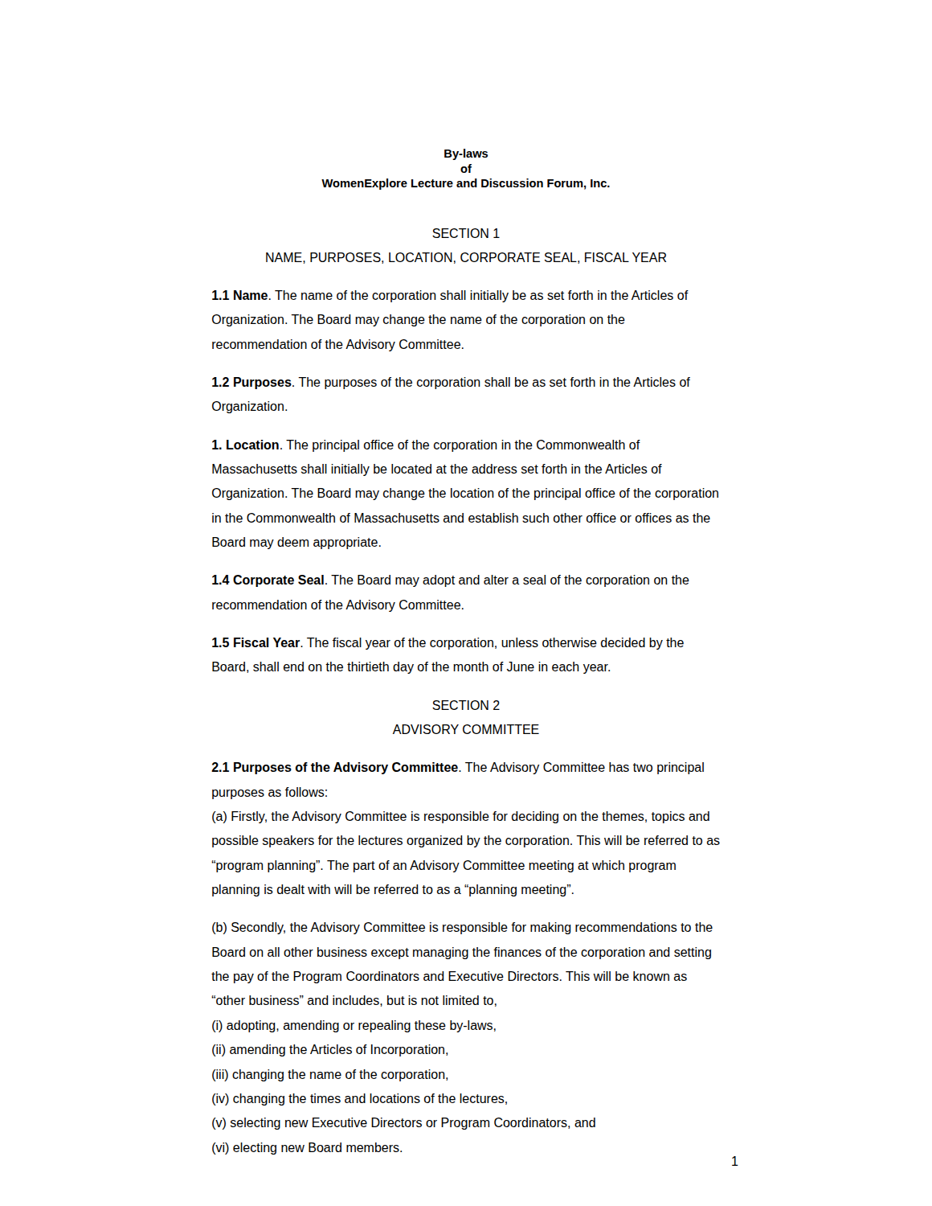By-laws
of
WomenExplore Lecture and Discussion Forum, Inc.
SECTION 1
NAME, PURPOSES, LOCATION, CORPORATE SEAL, FISCAL YEAR
1.1 Name. The name of the corporation shall initially be as set forth in the Articles of Organization. The Board may change the name of the corporation on the recommendation of the Advisory Committee.
1.2 Purposes. The purposes of the corporation shall be as set forth in the Articles of Organization.
1. Location. The principal office of the corporation in the Commonwealth of Massachusetts shall initially be located at the address set forth in the Articles of Organization. The Board may change the location of the principal office of the corporation in the Commonwealth of Massachusetts and establish such other office or offices as the Board may deem appropriate.
1.4 Corporate Seal. The Board may adopt and alter a seal of the corporation on the recommendation of the Advisory Committee.
1.5 Fiscal Year. The fiscal year of the corporation, unless otherwise decided by the Board, shall end on the thirtieth day of the month of June in each year.
SECTION 2
ADVISORY COMMITTEE
2.1 Purposes of the Advisory Committee. The Advisory Committee has two principal purposes as follows:
(a) Firstly, the Advisory Committee is responsible for deciding on the themes, topics and possible speakers for the lectures organized by the corporation. This will be referred to as “program planning”. The part of an Advisory Committee meeting at which program planning is dealt with will be referred to as a “planning meeting”.
(b) Secondly, the Advisory Committee is responsible for making recommendations to the Board on all other business except managing the finances of the corporation and setting the pay of the Program Coordinators and Executive Directors. This will be known as “other business” and includes, but is not limited to,
(i) adopting, amending or repealing these by-laws,
(ii) amending the Articles of Incorporation,
(iii) changing the name of the corporation,
(iv) changing the times and locations of the lectures,
(v) selecting new Executive Directors or Program Coordinators, and
(vi) electing new Board members.
1